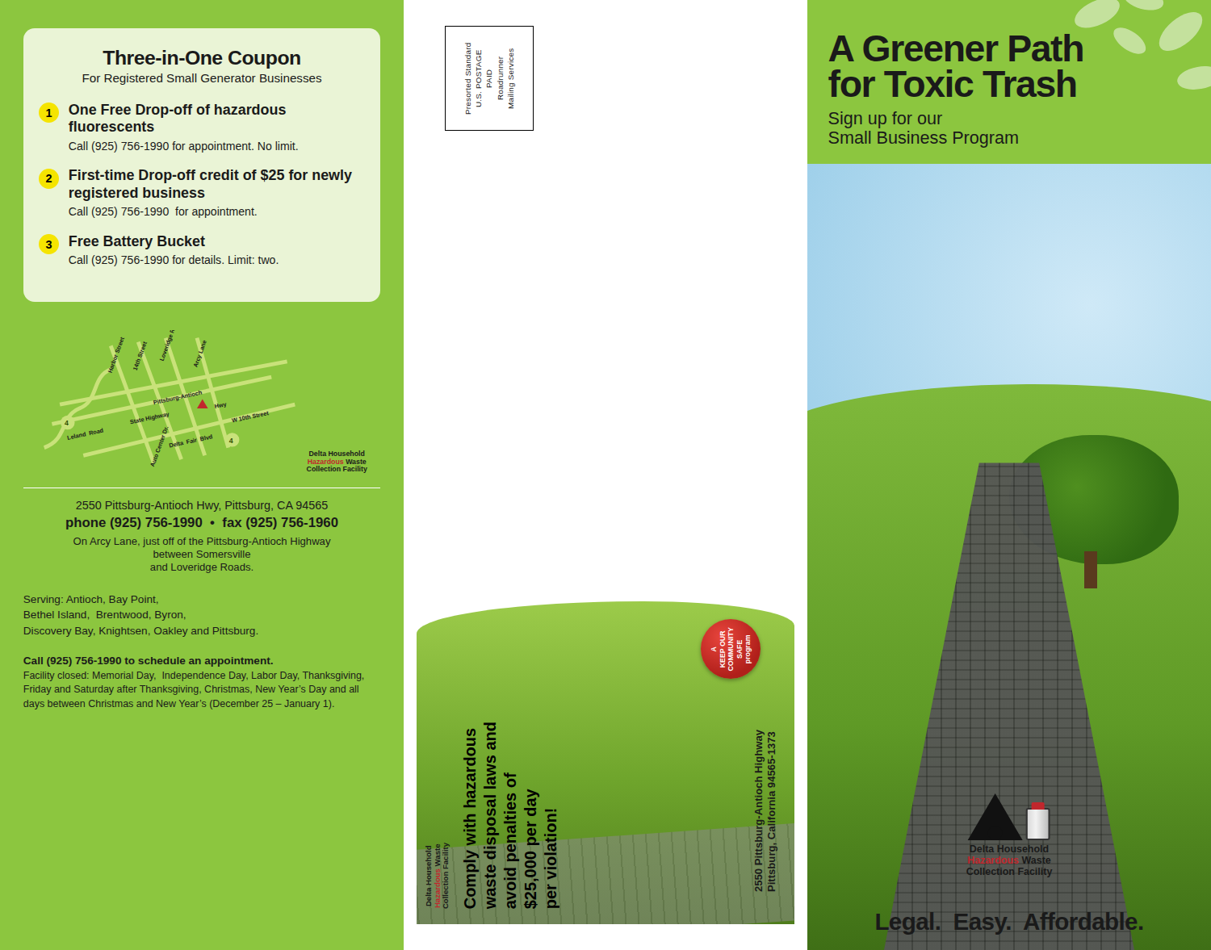Three-in-One Coupon
For Registered Small Generator Businesses
1 One Free Drop-off of hazardous fluorescents Call (925) 756-1990 for appointment. No limit.
2 First-time Drop-off credit of $25 for newly registered business Call (925) 756-1990 for appointment.
3 Free Battery Bucket Call (925) 756-1990 for details. Limit: two.
4 4 Harbor Street 14th Street Loveridge Road Arcy Lane Leland Road State Highway Pittsburg-Antioch Hwy W 10th Street Delta Fair Blvd Auto Center Dr.
Delta Household
Hazardous Waste
Collection Facility
2550 Pittsburg-Antioch Hwy, Pittsburg, CA 94565
phone (925) 756-1990 • fax (925) 756-1960
On Arcy Lane, just off of the Pittsburg-Antioch Highway
between Somersville
and Loveridge Roads.
Serving: Antioch, Bay Point,
Bethel Island, Brentwood, Byron,
Discovery Bay, Knightsen, Oakley and Pittsburg.
Call (925) 756-1990 to schedule an appointment.
Facility closed: Memorial Day, Independence Day, Labor Day, Thanksgiving, Friday and Saturday after Thanksgiving, Christmas, New Year’s Day and all days between Christmas and New Year’s (December 25 – January 1).
Presorted Standard
U.S. POSTAGE
PAID
Roadrunner
Mailing Services
A
KEEP OUR
COMMUNITY
SAFE
program
2550 Pittsburg-Antioch Highway
Pittsburg, California 94565-1373
Comply with hazardous
waste disposal laws and
avoid penalties of
$25,000 per day
per violation!
Delta Household
Hazardous Waste
Collection Facility
♻ Printed on recycled paper.
A Greener Path
for Toxic Trash
Sign up for our
Small Business Program
Delta Household
Hazardous Waste
Collection Facility
Legal. Easy. Affordable.